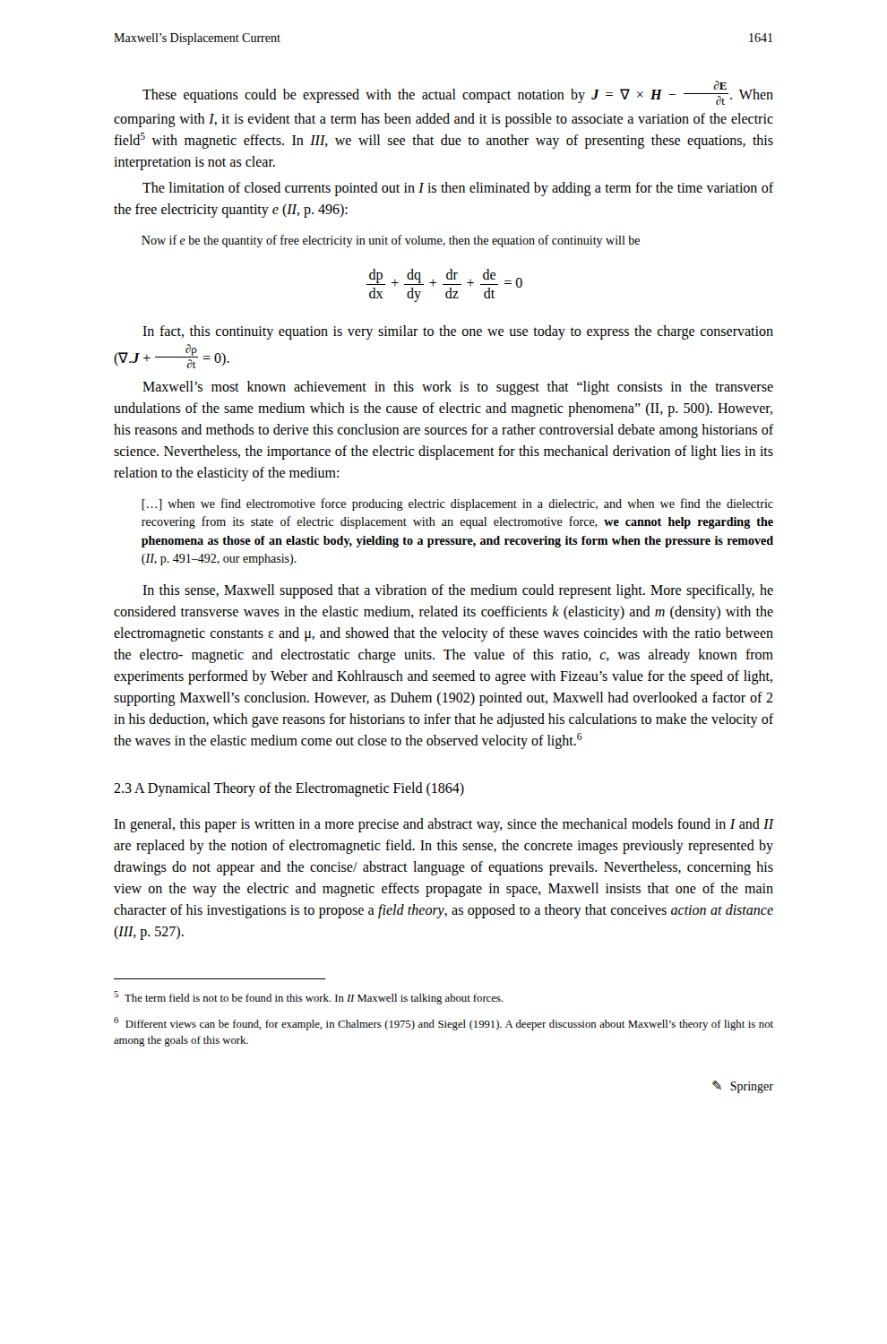Maxwell’s Displacement Current 1641
These equations could be expressed with the actual compact notation by J = ∇ × H − ∂E∂t. When comparing with I, it is evident that a term has been added and it is possible to associate a variation of the electric field5 with magnetic effects. In III, we will see that due to another way of presenting these equations, this interpretation is not as clear.
The limitation of closed currents pointed out in I is then eliminated by adding a term for the time variation of the free electricity quantity e (II, p. 496):
Now if e be the quantity of free electricity in unit of volume, then the equation of continuity will be
dp dx + dq dy + dr dz + de dt = 0
In fact, this continuity equation is very similar to the one we use today to express the charge conservation (∇.J + ∂ρ∂t = 0).
Maxwell’s most known achievement in this work is to suggest that “light consists in the transverse undulations of the same medium which is the cause of electric and magnetic phenomena” (II, p. 500). However, his reasons and methods to derive this conclusion are sources for a rather controversial debate among historians of science. Nevertheless, the importance of the electric displacement for this mechanical derivation of light lies in its relation to the elasticity of the medium:
[…] when we find electromotive force producing electric displacement in a dielectric, and when we find the dielectric recovering from its state of electric displacement with an equal electromotive force, we cannot help regarding the phenomena as those of an elastic body, yielding to a pressure, and recovering its form when the pressure is removed (II, p. 491–492, our emphasis).
In this sense, Maxwell supposed that a vibration of the medium could represent light. More specifically, he considered transverse waves in the elastic medium, related its coefficients k (elasticity) and m (density) with the electromagnetic constants ε and μ, and showed that the velocity of these waves coincides with the ratio between the electro- magnetic and electrostatic charge units. The value of this ratio, c, was already known from experiments performed by Weber and Kohlrausch and seemed to agree with Fizeau’s value for the speed of light, supporting Maxwell’s conclusion. However, as Duhem (1902) pointed out, Maxwell had overlooked a factor of 2 in his deduction, which gave reasons for historians to infer that he adjusted his calculations to make the velocity of the waves in the elastic medium come out close to the observed velocity of light.6
2.3 A Dynamical Theory of the Electromagnetic Field (1864)
In general, this paper is written in a more precise and abstract way, since the mechanical models found in I and II are replaced by the notion of electromagnetic field. In this sense, the concrete images previously represented by drawings do not appear and the concise/ abstract language of equations prevails. Nevertheless, concerning his view on the way the electric and magnetic effects propagate in space, Maxwell insists that one of the main character of his investigations is to propose a field theory, as opposed to a theory that conceives action at distance (III, p. 527).
5 The term field is not to be found in this work. In II Maxwell is talking about forces.
6 Different views can be found, for example, in Chalmers (1975) and Siegel (1991). A deeper discussion about Maxwell’s theory of light is not among the goals of this work.
✎ Springer